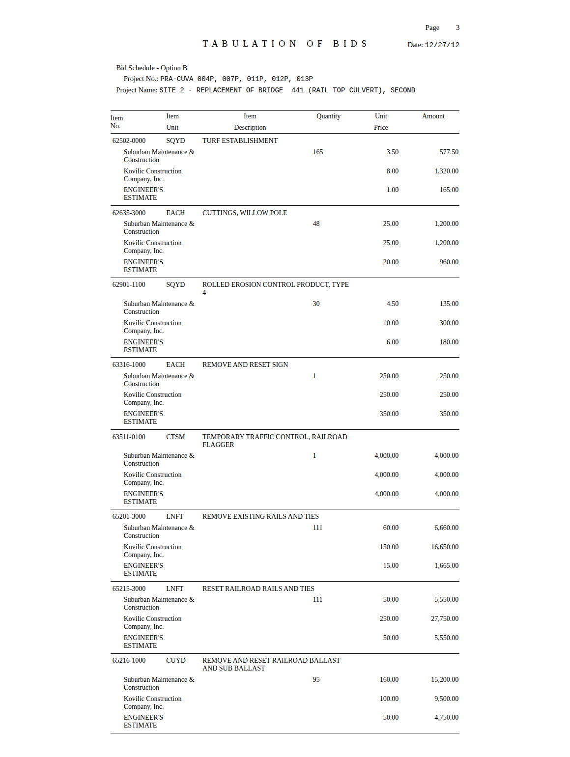Page3
T A B U L A T I O N O F B I D S
Date: 12/27/12
Bid Schedule - Option B
Project No.: PRA-CUVA 004P, 007P, 011P, 012P, 013P
Project Name: SITE 2 - REPLACEMENT OF BRIDGE 441 (RAIL TOP CULVERT), SECOND
| Item | Item | Item | Quantity | Unit | Amount |
| --- | --- | --- | --- | --- | --- |
| No. | Unit | Description | | Price | |
| 62502-0000 | SQYD | TURF ESTABLISHMENT | | |
| Suburban Maintenance & Construction | | 165 | 3.50 | 577.50 |
| Kovilic Construction Company, Inc. | | | 8.00 | 1,320.00 |
| ENGINEER'S ESTIMATE | | | 1.00 | 165.00 |
| 62635-3000 | EACH | CUTTINGS, WILLOW POLE | | |
| Suburban Maintenance & Construction | | 48 | 25.00 | 1,200.00 |
| Kovilic Construction Company, Inc. | | | 25.00 | 1,200.00 |
| ENGINEER'S ESTIMATE | | | 20.00 | 960.00 |
| 62901-1100 | SQYD | ROLLED EROSION CONTROL PRODUCT, TYPE 4 | | |
| Suburban Maintenance & Construction | | 30 | 4.50 | 135.00 |
| Kovilic Construction Company, Inc. | | | 10.00 | 300.00 |
| ENGINEER'S ESTIMATE | | | 6.00 | 180.00 |
| 63316-1000 | EACH | REMOVE AND RESET SIGN | | |
| Suburban Maintenance & Construction | | 1 | 250.00 | 250.00 |
| Kovilic Construction Company, Inc. | | | 250.00 | 250.00 |
| ENGINEER'S ESTIMATE | | | 350.00 | 350.00 |
| 63511-0100 | CTSM | TEMPORARY TRAFFIC CONTROL, RAILROAD FLAGGER | | |
| Suburban Maintenance & Construction | | 1 | 4,000.00 | 4,000.00 |
| Kovilic Construction Company, Inc. | | | 4,000.00 | 4,000.00 |
| ENGINEER'S ESTIMATE | | | 4,000.00 | 4,000.00 |
| 65201-3000 | LNFT | REMOVE EXISTING RAILS AND TIES | | |
| Suburban Maintenance & Construction | | 111 | 60.00 | 6,660.00 |
| Kovilic Construction Company, Inc. | | | 150.00 | 16,650.00 |
| ENGINEER'S ESTIMATE | | | 15.00 | 1,665.00 |
| 65215-3000 | LNFT | RESET RAILROAD RAILS AND TIES | | |
| Suburban Maintenance & Construction | | 111 | 50.00 | 5,550.00 |
| Kovilic Construction Company, Inc. | | | 250.00 | 27,750.00 |
| ENGINEER'S ESTIMATE | | | 50.00 | 5,550.00 |
| 65216-1000 | CUYD | REMOVE AND RESET RAILROAD BALLAST AND SUB BALLAST | | |
| Suburban Maintenance & Construction | | 95 | 160.00 | 15,200.00 |
| Kovilic Construction Company, Inc. | | | 100.00 | 9,500.00 |
| ENGINEER'S ESTIMATE | | | 50.00 | 4,750.00 |